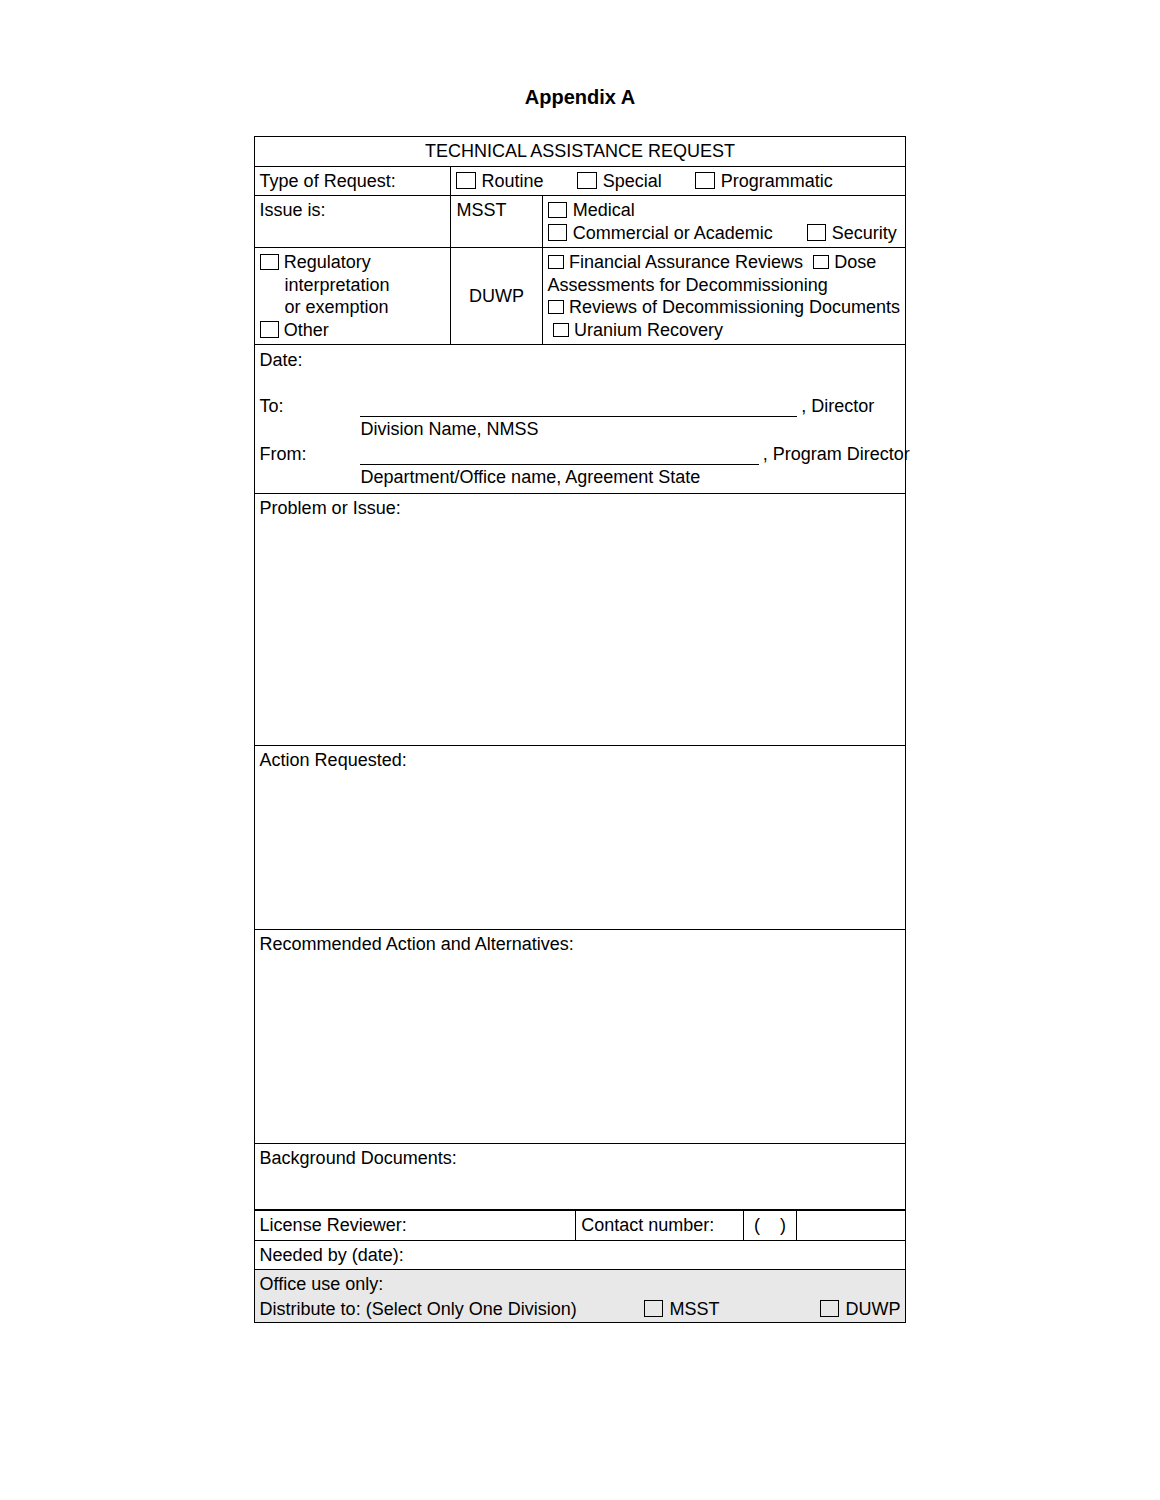Appendix A
| TECHNICAL ASSISTANCE REQUEST |
| Type of Request: | Routine Special Programmatic |
| Issue is: | MSST | Medical Commercial or Academic Security |
| Regulatory interpretation or exemption Other | DUWP | Financial Assurance Reviews Dose Assessments for Decommissioning Reviews of Decommissioning Documents Uranium Recovery |
| Date: To: , Director Division Name, NMSS From: , Program Director Department/Office name, Agreement State |
| Problem or Issue: |
| Action Requested: |
| Recommended Action and Alternatives: |
| Background Documents: |
| License Reviewer: | Contact number: | ( ) | |
| Needed by (date): |
| Office use only: Distribute to: (Select Only One Division) MSST DUWP |